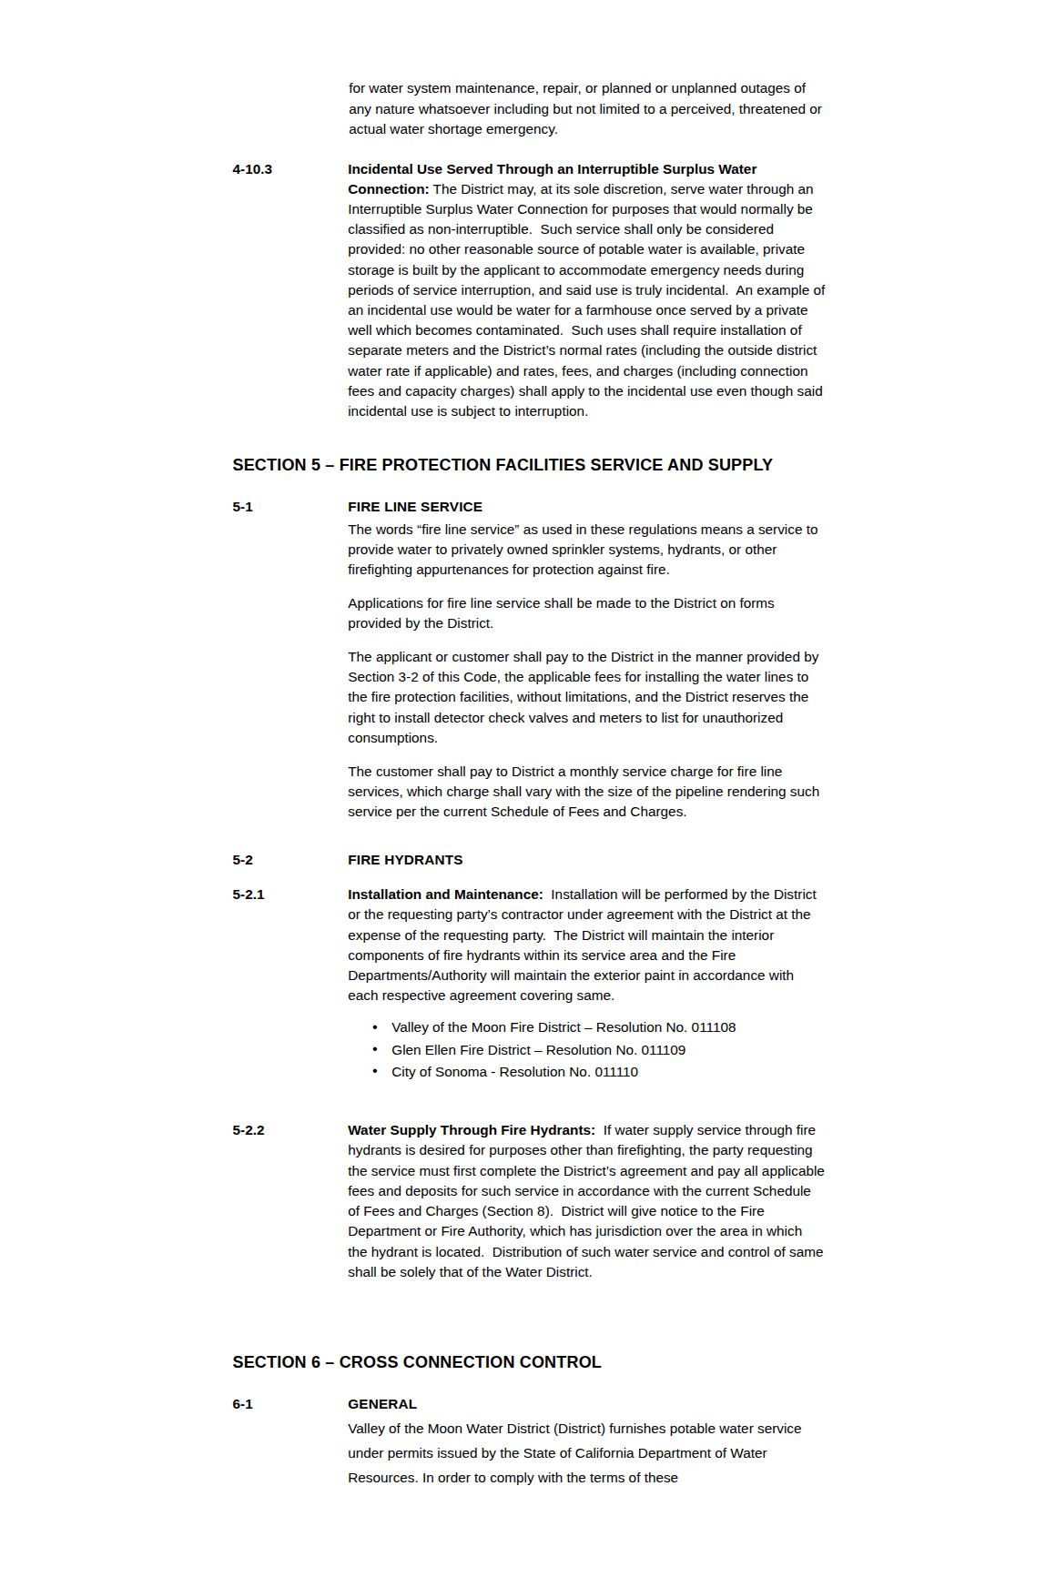for water system maintenance, repair, or planned or unplanned outages of any nature whatsoever including but not limited to a perceived, threatened or actual water shortage emergency.
4-10.3
Incidental Use Served Through an Interruptible Surplus Water Connection: The District may, at its sole discretion, serve water through an Interruptible Surplus Water Connection for purposes that would normally be classified as non-interruptible. Such service shall only be considered provided: no other reasonable source of potable water is available, private storage is built by the applicant to accommodate emergency needs during periods of service interruption, and said use is truly incidental. An example of an incidental use would be water for a farmhouse once served by a private well which becomes contaminated. Such uses shall require installation of separate meters and the District’s normal rates (including the outside district water rate if applicable) and rates, fees, and charges (including connection fees and capacity charges) shall apply to the incidental use even though said incidental use is subject to interruption.
SECTION 5 – FIRE PROTECTION FACILITIES SERVICE AND SUPPLY
5-1
FIRE LINE SERVICE
The words “fire line service” as used in these regulations means a service to provide water to privately owned sprinkler systems, hydrants, or other firefighting appurtenances for protection against fire.
Applications for fire line service shall be made to the District on forms provided by the District.
The applicant or customer shall pay to the District in the manner provided by Section 3-2 of this Code, the applicable fees for installing the water lines to the fire protection facilities, without limitations, and the District reserves the right to install detector check valves and meters to list for unauthorized consumptions.
The customer shall pay to District a monthly service charge for fire line services, which charge shall vary with the size of the pipeline rendering such service per the current Schedule of Fees and Charges.
5-2
FIRE HYDRANTS
5-2.1
Installation and Maintenance: Installation will be performed by the District or the requesting party’s contractor under agreement with the District at the expense of the requesting party. The District will maintain the interior components of fire hydrants within its service area and the Fire Departments/Authority will maintain the exterior paint in accordance with each respective agreement covering same.
Valley of the Moon Fire District – Resolution No. 011108
Glen Ellen Fire District – Resolution No. 011109
City of Sonoma - Resolution No. 011110
5-2.2
Water Supply Through Fire Hydrants: If water supply service through fire hydrants is desired for purposes other than firefighting, the party requesting the service must first complete the District’s agreement and pay all applicable fees and deposits for such service in accordance with the current Schedule of Fees and Charges (Section 8). District will give notice to the Fire Department or Fire Authority, which has jurisdiction over the area in which the hydrant is located. Distribution of such water service and control of same shall be solely that of the Water District.
SECTION 6 – CROSS CONNECTION CONTROL
6-1
GENERAL
Valley of the Moon Water District (District) furnishes potable water service under permits issued by the State of California Department of Water Resources. In order to comply with the terms of these